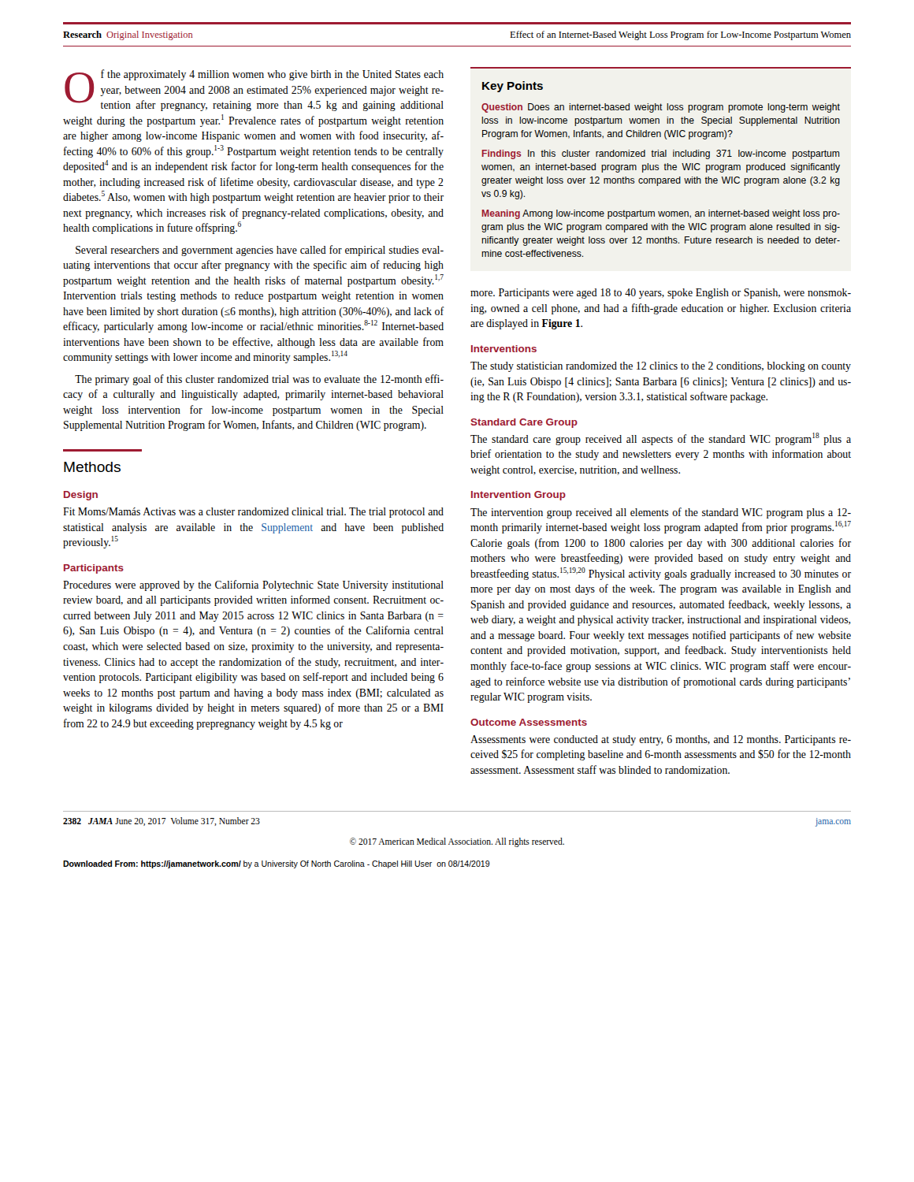Research Original Investigation
Effect of an Internet-Based Weight Loss Program for Low-Income Postpartum Women
Of the approximately 4 million women who give birth in the United States each year, between 2004 and 2008 an estimated 25% experienced major weight retention after pregnancy, retaining more than 4.5 kg and gaining additional weight during the postpartum year.1 Prevalence rates of postpartum weight retention are higher among low-income Hispanic women and women with food insecurity, affecting 40% to 60% of this group.1-3 Postpartum weight retention tends to be centrally deposited4 and is an independent risk factor for long-term health consequences for the mother, including increased risk of lifetime obesity, cardiovascular disease, and type 2 diabetes.5 Also, women with high postpartum weight retention are heavier prior to their next pregnancy, which increases risk of pregnancy-related complications, obesity, and health complications in future offspring.6
Several researchers and government agencies have called for empirical studies evaluating interventions that occur after pregnancy with the specific aim of reducing high postpartum weight retention and the health risks of maternal postpartum obesity.1,7 Intervention trials testing methods to reduce postpartum weight retention in women have been limited by short duration (≤6 months), high attrition (30%-40%), and lack of efficacy, particularly among low-income or racial/ethnic minorities.8-12 Internet-based interventions have been shown to be effective, although less data are available from community settings with lower income and minority samples.13,14
The primary goal of this cluster randomized trial was to evaluate the 12-month efficacy of a culturally and linguistically adapted, primarily internet-based behavioral weight loss intervention for low-income postpartum women in the Special Supplemental Nutrition Program for Women, Infants, and Children (WIC program).
Methods
Design
Fit Moms/Mamás Activas was a cluster randomized clinical trial. The trial protocol and statistical analysis are available in the Supplement and have been published previously.15
Participants
Procedures were approved by the California Polytechnic State University institutional review board, and all participants provided written informed consent. Recruitment occurred between July 2011 and May 2015 across 12 WIC clinics in Santa Barbara (n = 6), San Luis Obispo (n = 4), and Ventura (n = 2) counties of the California central coast, which were selected based on size, proximity to the university, and representativeness. Clinics had to accept the randomization of the study, recruitment, and intervention protocols. Participant eligibility was based on self-report and included being 6 weeks to 12 months post partum and having a body mass index (BMI; calculated as weight in kilograms divided by height in meters squared) of more than 25 or a BMI from 22 to 24.9 but exceeding prepregnancy weight by 4.5 kg or
Key Points
Question Does an internet-based weight loss program promote long-term weight loss in low-income postpartum women in the Special Supplemental Nutrition Program for Women, Infants, and Children (WIC program)?
Findings In this cluster randomized trial including 371 low-income postpartum women, an internet-based program plus the WIC program produced significantly greater weight loss over 12 months compared with the WIC program alone (3.2 kg vs 0.9 kg).
Meaning Among low-income postpartum women, an internet-based weight loss program plus the WIC program compared with the WIC program alone resulted in significantly greater weight loss over 12 months. Future research is needed to determine cost-effectiveness.
more. Participants were aged 18 to 40 years, spoke English or Spanish, were nonsmoking, owned a cell phone, and had a fifth-grade education or higher. Exclusion criteria are displayed in Figure 1.
Interventions
The study statistician randomized the 12 clinics to the 2 conditions, blocking on county (ie, San Luis Obispo [4 clinics]; Santa Barbara [6 clinics]; Ventura [2 clinics]) and using the R (R Foundation), version 3.3.1, statistical software package.
Standard Care Group
The standard care group received all aspects of the standard WIC program18 plus a brief orientation to the study and newsletters every 2 months with information about weight control, exercise, nutrition, and wellness.
Intervention Group
The intervention group received all elements of the standard WIC program plus a 12-month primarily internet-based weight loss program adapted from prior programs.16,17 Calorie goals (from 1200 to 1800 calories per day with 300 additional calories for mothers who were breastfeeding) were provided based on study entry weight and breastfeeding status.15,19,20 Physical activity goals gradually increased to 30 minutes or more per day on most days of the week. The program was available in English and Spanish and provided guidance and resources, automated feedback, weekly lessons, a web diary, a weight and physical activity tracker, instructional and inspirational videos, and a message board. Four weekly text messages notified participants of new website content and provided motivation, support, and feedback. Study interventionists held monthly face-to-face group sessions at WIC clinics. WIC program staff were encouraged to reinforce website use via distribution of promotional cards during participants’ regular WIC program visits.
Outcome Assessments
Assessments were conducted at study entry, 6 months, and 12 months. Participants received $25 for completing baseline and 6-month assessments and $50 for the 12-month assessment. Assessment staff was blinded to randomization.
2382 JAMA June 20, 2017 Volume 317, Number 23
jama.com
© 2017 American Medical Association. All rights reserved.
Downloaded From: https://jamanetwork.com/ by a University Of North Carolina - Chapel Hill User on 08/14/2019